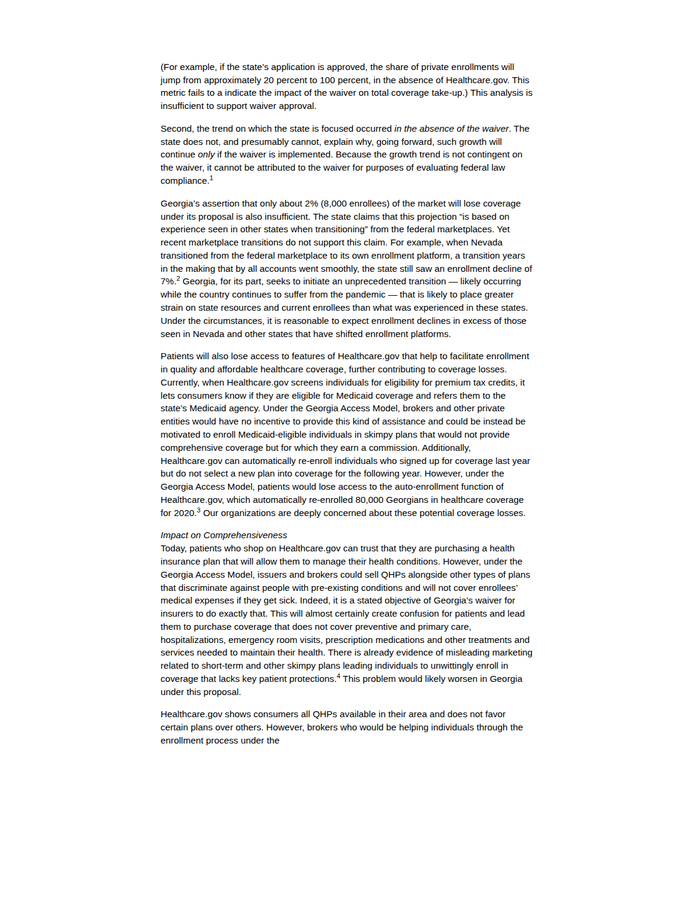(For example, if the state’s application is approved, the share of private enrollments will jump from approximately 20 percent to 100 percent, in the absence of Healthcare.gov. This metric fails to a indicate the impact of the waiver on total coverage take-up.) This analysis is insufficient to support waiver approval.
Second, the trend on which the state is focused occurred in the absence of the waiver. The state does not, and presumably cannot, explain why, going forward, such growth will continue only if the waiver is implemented. Because the growth trend is not contingent on the waiver, it cannot be attributed to the waiver for purposes of evaluating federal law compliance.1
Georgia’s assertion that only about 2% (8,000 enrollees) of the market will lose coverage under its proposal is also insufficient. The state claims that this projection “is based on experience seen in other states when transitioning” from the federal marketplaces. Yet recent marketplace transitions do not support this claim. For example, when Nevada transitioned from the federal marketplace to its own enrollment platform, a transition years in the making that by all accounts went smoothly, the state still saw an enrollment decline of 7%.2 Georgia, for its part, seeks to initiate an unprecedented transition — likely occurring while the country continues to suffer from the pandemic — that is likely to place greater strain on state resources and current enrollees than what was experienced in these states. Under the circumstances, it is reasonable to expect enrollment declines in excess of those seen in Nevada and other states that have shifted enrollment platforms.
Patients will also lose access to features of Healthcare.gov that help to facilitate enrollment in quality and affordable healthcare coverage, further contributing to coverage losses. Currently, when Healthcare.gov screens individuals for eligibility for premium tax credits, it lets consumers know if they are eligible for Medicaid coverage and refers them to the state’s Medicaid agency. Under the Georgia Access Model, brokers and other private entities would have no incentive to provide this kind of assistance and could be instead be motivated to enroll Medicaid-eligible individuals in skimpy plans that would not provide comprehensive coverage but for which they earn a commission. Additionally, Healthcare.gov can automatically re-enroll individuals who signed up for coverage last year but do not select a new plan into coverage for the following year. However, under the Georgia Access Model, patients would lose access to the auto-enrollment function of Healthcare.gov, which automatically re-enrolled 80,000 Georgians in healthcare coverage for 2020.3 Our organizations are deeply concerned about these potential coverage losses.
Impact on Comprehensiveness
Today, patients who shop on Healthcare.gov can trust that they are purchasing a health insurance plan that will allow them to manage their health conditions. However, under the Georgia Access Model, issuers and brokers could sell QHPs alongside other types of plans that discriminate against people with pre-existing conditions and will not cover enrollees’ medical expenses if they get sick. Indeed, it is a stated objective of Georgia’s waiver for insurers to do exactly that. This will almost certainly create confusion for patients and lead them to purchase coverage that does not cover preventive and primary care, hospitalizations, emergency room visits, prescription medications and other treatments and services needed to maintain their health. There is already evidence of misleading marketing related to short-term and other skimpy plans leading individuals to unwittingly enroll in coverage that lacks key patient protections.4 This problem would likely worsen in Georgia under this proposal.
Healthcare.gov shows consumers all QHPs available in their area and does not favor certain plans over others. However, brokers who would be helping individuals through the enrollment process under the